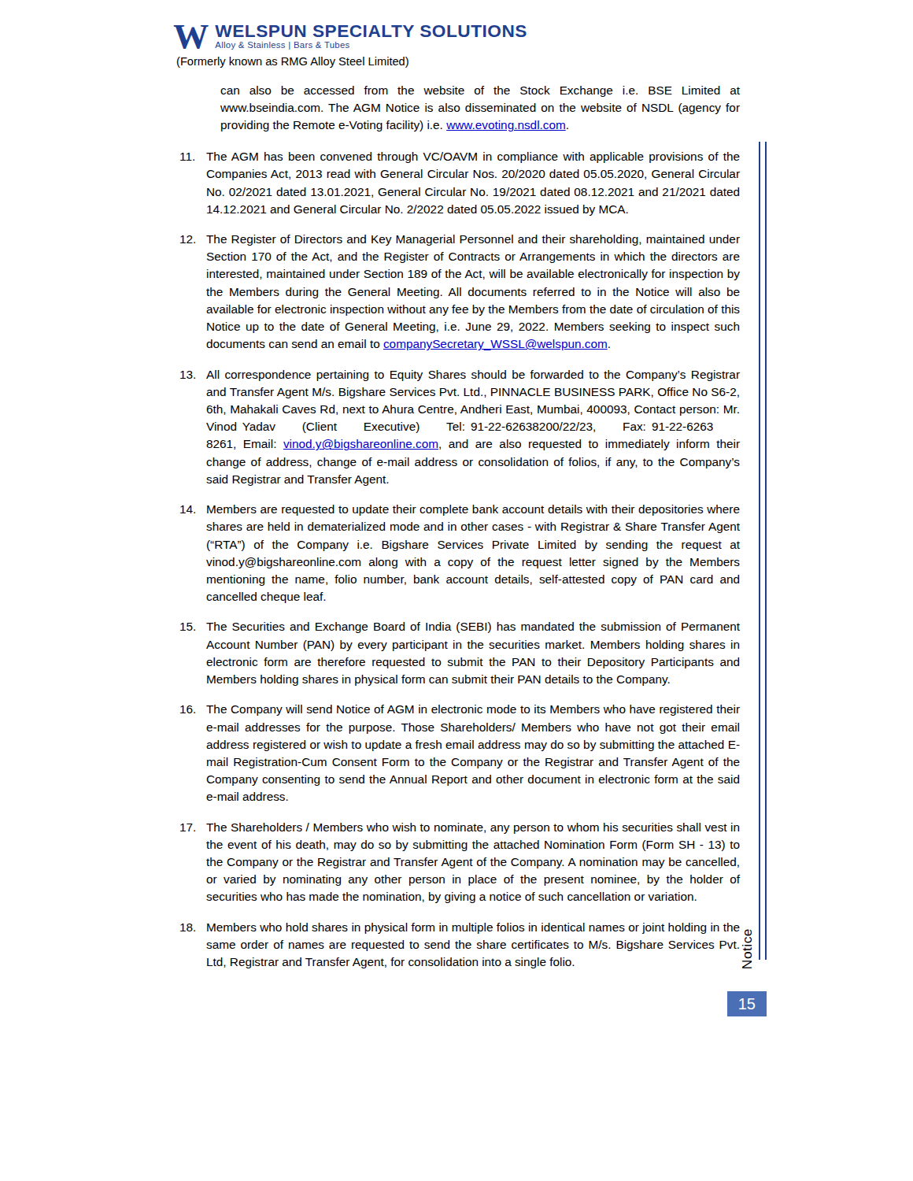W
WELSPUN SPECIALTY SOLUTIONS
Alloy & Stainless | Bars & Tubes
(Formerly known as RMG Alloy Steel Limited)
can also be accessed from the website of the Stock Exchange i.e. BSE Limited at www.bseindia.com. The AGM Notice is also disseminated on the website of NSDL (agency for providing the Remote e-Voting facility) i.e. www.evoting.nsdl.com.
The AGM has been convened through VC/OAVM in compliance with applicable provisions of the Companies Act, 2013 read with General Circular Nos. 20/2020 dated 05.05.2020, General Circular No. 02/2021 dated 13.01.2021, General Circular No. 19/2021 dated 08.12.2021 and 21/2021 dated 14.12.2021 and General Circular No. 2/2022 dated 05.05.2022 issued by MCA.
The Register of Directors and Key Managerial Personnel and their shareholding, maintained under Section 170 of the Act, and the Register of Contracts or Arrangements in which the directors are interested, maintained under Section 189 of the Act, will be available electronically for inspection by the Members during the General Meeting. All documents referred to in the Notice will also be available for electronic inspection without any fee by the Members from the date of circulation of this Notice up to the date of General Meeting, i.e. June 29, 2022. Members seeking to inspect such documents can send an email to companySecretary_WSSL@welspun.com.
All correspondence pertaining to Equity Shares should be forwarded to the Company’s Registrar and Transfer Agent M/s. Bigshare Services Pvt. Ltd., PINNACLE BUSINESS PARK, Office No S6-2, 6th, Mahakali Caves Rd, next to Ahura Centre, Andheri East, Mumbai, 400093, Contact person: Mr. Vinod Yadav (Client Executive) Tel: 91-22-62638200/22/23, Fax: 91-22-6263 8261, Email: vinod.y@bigshareonline.com, and are also requested to immediately inform their change of address, change of e-mail address or consolidation of folios, if any, to the Company’s said Registrar and Transfer Agent.
Members are requested to update their complete bank account details with their depositories where shares are held in dematerialized mode and in other cases - with Registrar & Share Transfer Agent (“RTA”) of the Company i.e. Bigshare Services Private Limited by sending the request at vinod.y@bigshareonline.com along with a copy of the request letter signed by the Members mentioning the name, folio number, bank account details, self-attested copy of PAN card and cancelled cheque leaf.
The Securities and Exchange Board of India (SEBI) has mandated the submission of Permanent Account Number (PAN) by every participant in the securities market. Members holding shares in electronic form are therefore requested to submit the PAN to their Depository Participants and Members holding shares in physical form can submit their PAN details to the Company.
The Company will send Notice of AGM in electronic mode to its Members who have registered their e-mail addresses for the purpose. Those Shareholders/ Members who have not got their email address registered or wish to update a fresh email address may do so by submitting the attached E-mail Registration-Cum Consent Form to the Company or the Registrar and Transfer Agent of the Company consenting to send the Annual Report and other document in electronic form at the said e-mail address.
The Shareholders / Members who wish to nominate, any person to whom his securities shall vest in the event of his death, may do so by submitting the attached Nomination Form (Form SH - 13) to the Company or the Registrar and Transfer Agent of the Company. A nomination may be cancelled, or varied by nominating any other person in place of the present nominee, by the holder of securities who has made the nomination, by giving a notice of such cancellation or variation.
Members who hold shares in physical form in multiple folios in identical names or joint holding in the same order of names are requested to send the share certificates to M/s. Bigshare Services Pvt. Ltd, Registrar and Transfer Agent, for consolidation into a single folio.
Notice
15